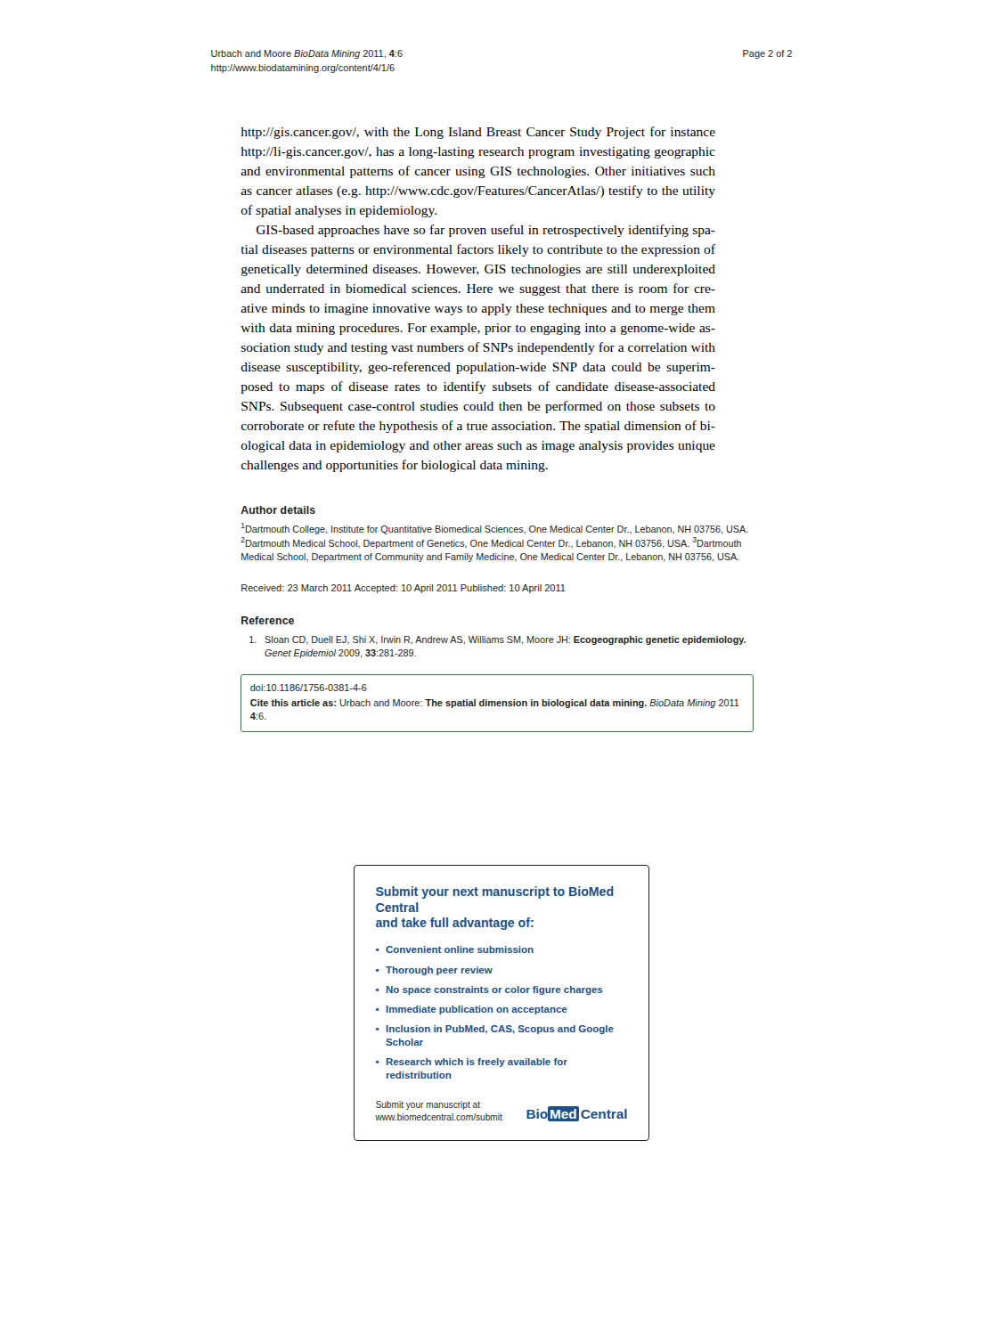Urbach and Moore BioData Mining 2011, 4:6 http://www.biodatamining.org/content/4/1/6 Page 2 of 2
http://gis.cancer.gov/, with the Long Island Breast Cancer Study Project for instance http://li-gis.cancer.gov/, has a long-lasting research program investigating geographic and environmental patterns of cancer using GIS technologies. Other initiatives such as cancer atlases (e.g. http://www.cdc.gov/Features/CancerAtlas/) testify to the utility of spatial analyses in epidemiology.
GIS-based approaches have so far proven useful in retrospectively identifying spatial diseases patterns or environmental factors likely to contribute to the expression of genetically determined diseases. However, GIS technologies are still underexploited and underrated in biomedical sciences. Here we suggest that there is room for creative minds to imagine innovative ways to apply these techniques and to merge them with data mining procedures. For example, prior to engaging into a genome-wide association study and testing vast numbers of SNPs independently for a correlation with disease susceptibility, geo-referenced population-wide SNP data could be superimposed to maps of disease rates to identify subsets of candidate disease-associated SNPs. Subsequent case-control studies could then be performed on those subsets to corroborate or refute the hypothesis of a true association. The spatial dimension of biological data in epidemiology and other areas such as image analysis provides unique challenges and opportunities for biological data mining.
Author details
1Dartmouth College, Institute for Quantitative Biomedical Sciences, One Medical Center Dr., Lebanon, NH 03756, USA. 2Dartmouth Medical School, Department of Genetics, One Medical Center Dr., Lebanon, NH 03756, USA. 3Dartmouth Medical School, Department of Community and Family Medicine, One Medical Center Dr., Lebanon, NH 03756, USA.
Received: 23 March 2011 Accepted: 10 April 2011 Published: 10 April 2011
Reference
Sloan CD, Duell EJ, Shi X, Irwin R, Andrew AS, Williams SM, Moore JH: Ecogeographic genetic epidemiology. Genet Epidemiol 2009, 33:281-289.
doi:10.1186/1756-0381-4-6
Cite this article as: Urbach and Moore: The spatial dimension in biological data mining. BioData Mining 2011 4:6.
Submit your next manuscript to BioMed Central
and take full advantage of:
Convenient online submission
Thorough peer review
No space constraints or color figure charges
Immediate publication on acceptance
Inclusion in PubMed, CAS, Scopus and Google Scholar
Research which is freely available for redistribution
Submit your manuscript at
www.biomedcentral.com/submit
Bio Med Central